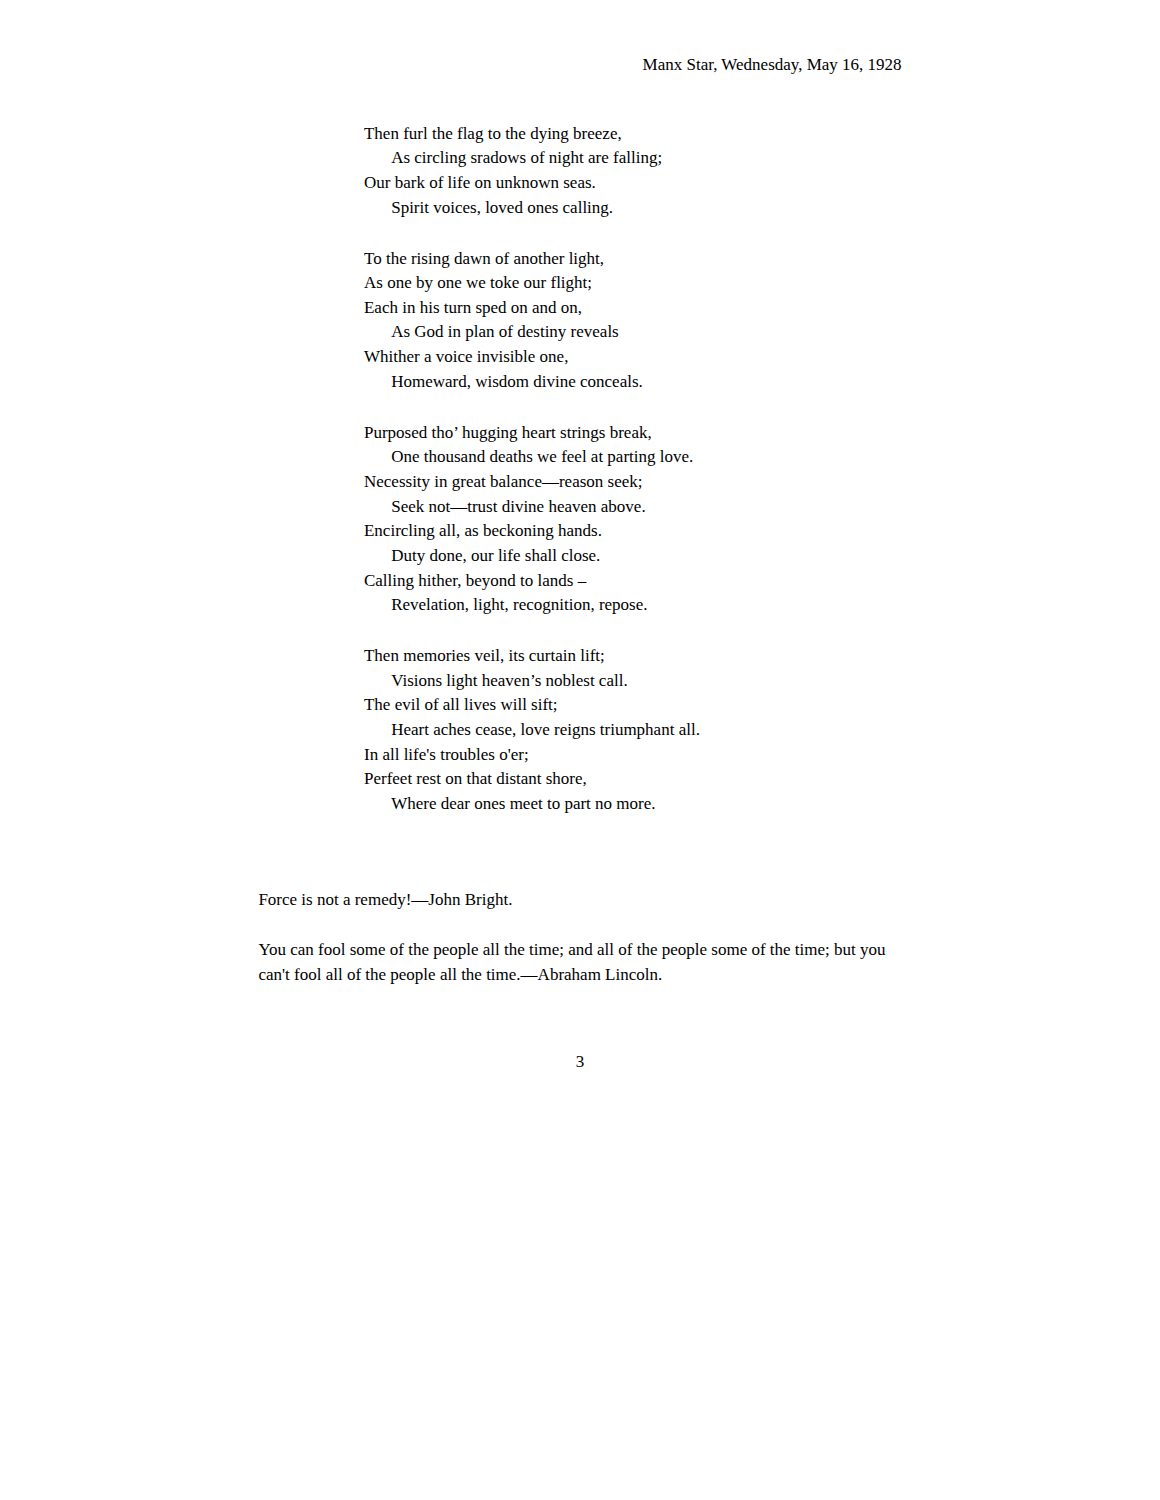Manx Star, Wednesday, May 16, 1928
Then furl the flag to the dying breeze,
As circling sradows of night are falling;
Our bark of life on unknown seas.
Spirit voices, loved ones calling.
To the rising dawn of another light,
As one by one we toke our flight;
Each in his turn sped on and on,
As God in plan of destiny reveals
Whither a voice invisible one,
Homeward, wisdom divine conceals.
Purposed tho’ hugging heart strings break,
One thousand deaths we feel at parting love.
Necessity in great balance—reason seek;
Seek not—trust divine heaven above.
Encircling all, as beckoning hands.
Duty done, our life shall close.
Calling hither, beyond to lands –
Revelation, light, recognition, repose.
Then memories veil, its curtain lift;
Visions light heaven’s noblest call.
The evil of all lives will sift;
Heart aches cease, love reigns triumphant all.
In all life's troubles o'er;
Perfeet rest on that distant shore,
Where dear ones meet to part no more.
Force is not a remedy!—John Bright.
You can fool some of the people all the time; and all of the people some of the time; but you can't fool all of the people all the time.—Abraham Lincoln.
3